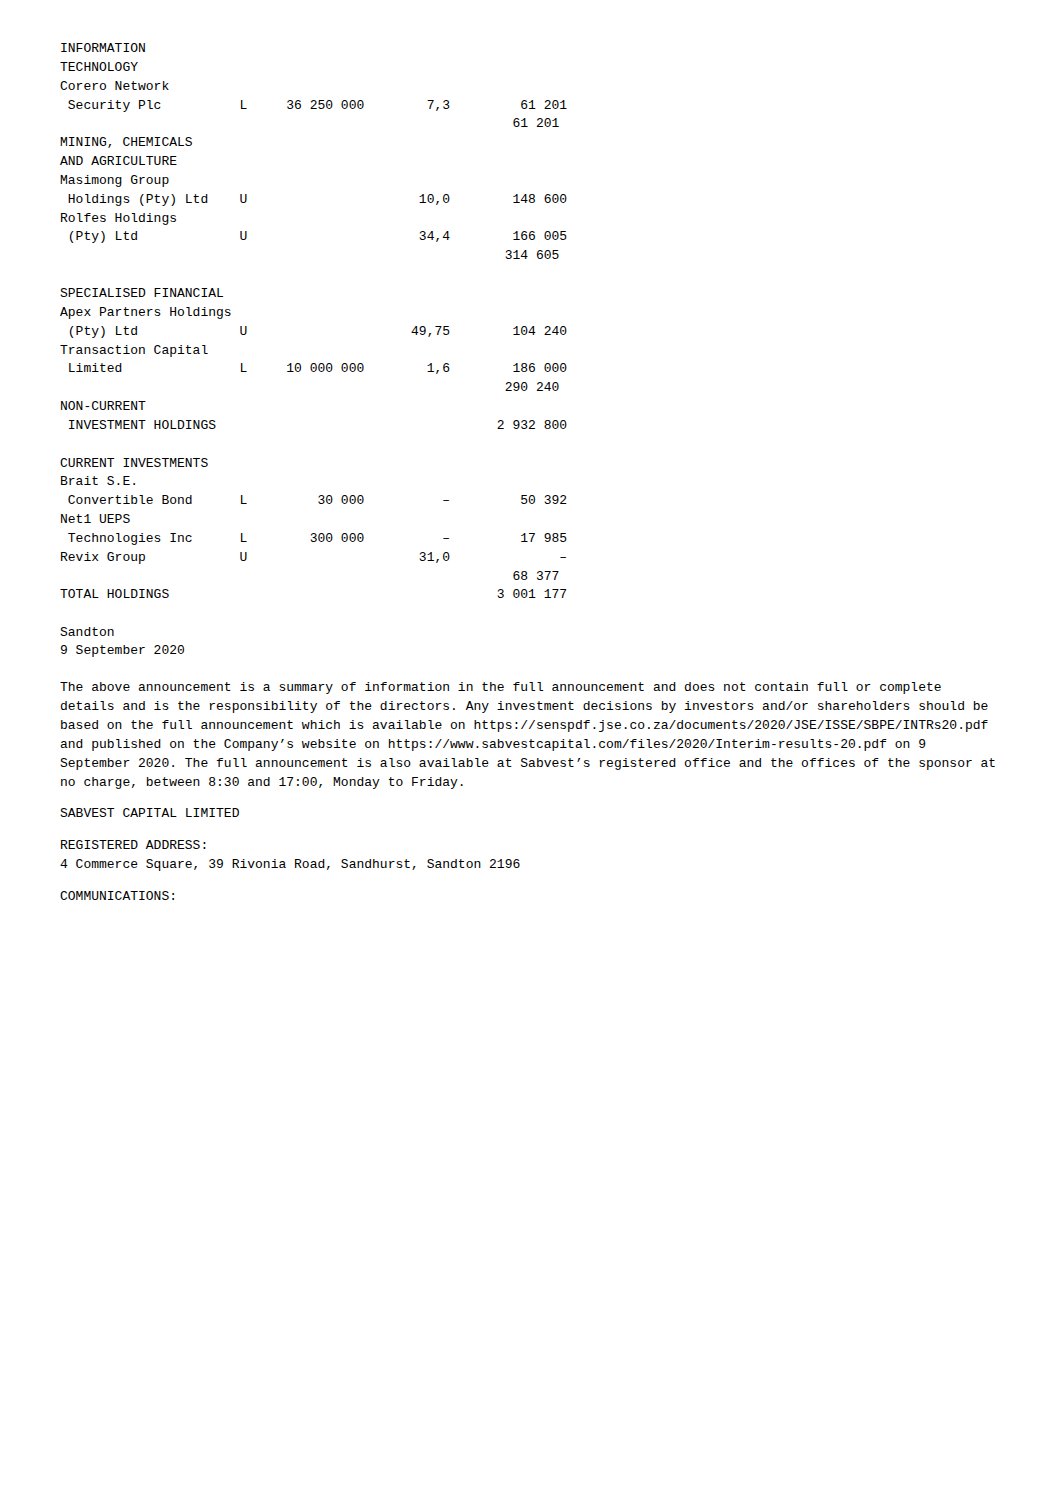INFORMATION
TECHNOLOGY
Corero Network
 Security Plc          L     36 250 000        7,3         61 201
                                                          61 201
MINING, CHEMICALS
AND AGRICULTURE
Masimong Group
 Holdings (Pty) Ltd    U                      10,0        148 600
Rolfes Holdings
 (Pty) Ltd             U                      34,4        166 005
                                                         314 605

SPECIALISED FINANCIAL
Apex Partners Holdings
 (Pty) Ltd             U                     49,75        104 240
Transaction Capital
 Limited               L     10 000 000        1,6        186 000
                                                         290 240
NON-CURRENT
 INVESTMENT HOLDINGS                                    2 932 800

CURRENT INVESTMENTS
Brait S.E.
 Convertible Bond      L         30 000          –         50 392
Net1 UEPS
 Technologies Inc      L        300 000          –         17 985
Revix Group            U                      31,0              –
                                                          68 377
TOTAL HOLDINGS                                          3 001 177
Sandton
9 September 2020
The above announcement is a summary of information in the full announcement and does not contain full or complete details and is the responsibility of the directors. Any investment decisions by investors and/or shareholders should be based on the full announcement which is available on https://senspdf.jse.co.za/documents/2020/JSE/ISSE/SBPE/INTRs20.pdf and published on the Company’s website on https://www.sabvestcapital.com/files/2020/Interim-results-20.pdf on 9 September 2020. The full announcement is also available at Sabvest’s registered office and the offices of the sponsor at no charge, between 8:30 and 17:00, Monday to Friday.
SABVEST CAPITAL LIMITED
REGISTERED ADDRESS:
4 Commerce Square, 39 Rivonia Road, Sandhurst, Sandton 2196
COMMUNICATIONS: